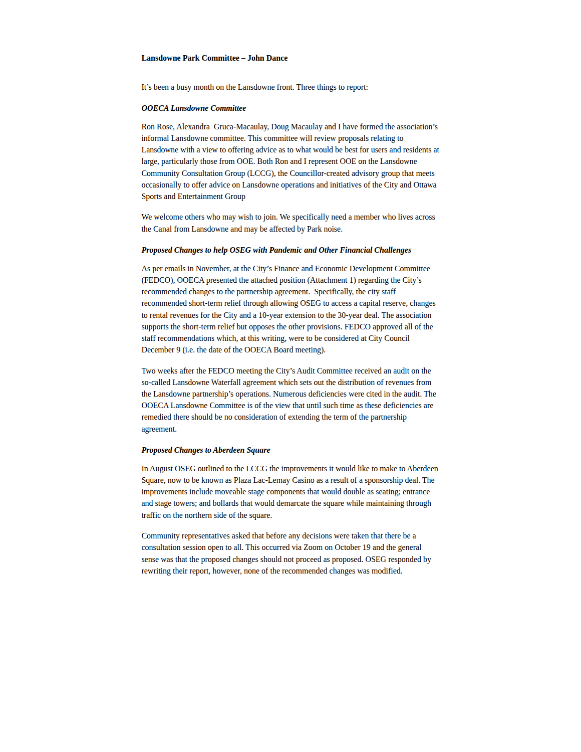Lansdowne Park Committee – John Dance
It’s been a busy month on the Lansdowne front. Three things to report:
OOECA Lansdowne Committee
Ron Rose, Alexandra Gruca-Macaulay, Doug Macaulay and I have formed the association’s informal Lansdowne committee. This committee will review proposals relating to Lansdowne with a view to offering advice as to what would be best for users and residents at large, particularly those from OOE. Both Ron and I represent OOE on the Lansdowne Community Consultation Group (LCCG), the Councillor-created advisory group that meets occasionally to offer advice on Lansdowne operations and initiatives of the City and Ottawa Sports and Entertainment Group
We welcome others who may wish to join. We specifically need a member who lives across the Canal from Lansdowne and may be affected by Park noise.
Proposed Changes to help OSEG with Pandemic and Other Financial Challenges
As per emails in November, at the City’s Finance and Economic Development Committee (FEDCO), OOECA presented the attached position (Attachment 1) regarding the City’s recommended changes to the partnership agreement. Specifically, the city staff recommended short-term relief through allowing OSEG to access a capital reserve, changes to rental revenues for the City and a 10-year extension to the 30-year deal. The association supports the short-term relief but opposes the other provisions. FEDCO approved all of the staff recommendations which, at this writing, were to be considered at City Council December 9 (i.e. the date of the OOECA Board meeting).
Two weeks after the FEDCO meeting the City’s Audit Committee received an audit on the so-called Lansdowne Waterfall agreement which sets out the distribution of revenues from the Lansdowne partnership’s operations. Numerous deficiencies were cited in the audit. The OOECA Lansdowne Committee is of the view that until such time as these deficiencies are remedied there should be no consideration of extending the term of the partnership agreement.
Proposed Changes to Aberdeen Square
In August OSEG outlined to the LCCG the improvements it would like to make to Aberdeen Square, now to be known as Plaza Lac-Lemay Casino as a result of a sponsorship deal. The improvements include moveable stage components that would double as seating; entrance and stage towers; and bollards that would demarcate the square while maintaining through traffic on the northern side of the square.
Community representatives asked that before any decisions were taken that there be a consultation session open to all. This occurred via Zoom on October 19 and the general sense was that the proposed changes should not proceed as proposed. OSEG responded by rewriting their report, however, none of the recommended changes was modified.